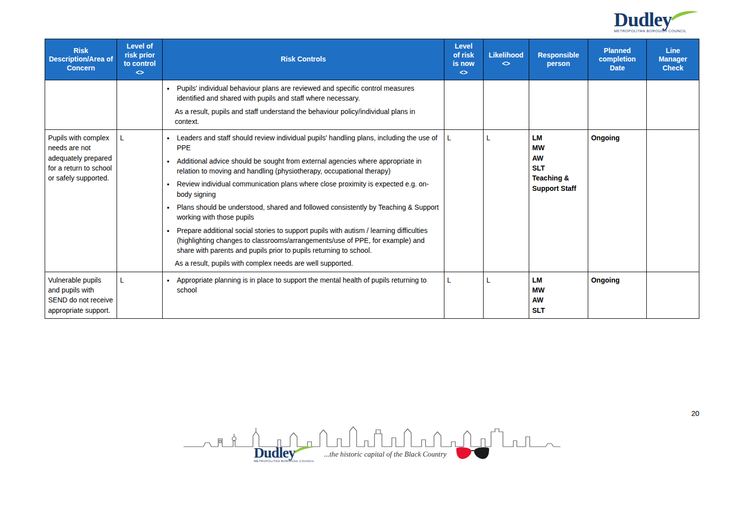Dudley
Metropolitan Borough Council
| Risk Description/Area of Concern | Level of risk prior to control <> | Risk Controls | Level of risk is now <> | Likelihood <> | Responsible person | Planned completion Date | Line Manager Check |
| --- | --- | --- | --- | --- | --- | --- | --- |
| | | Pupils' individual behaviour plans are reviewed and specific control measures identified and shared with pupils and staff where necessary. As a result, pupils and staff understand the behaviour policy/individual plans in context. | | | | | |
| Pupils with complex needs are not adequately prepared for a return to school or safely supported. | L | Leaders and staff should review individual pupils' handling plans, including the use of PPE Additional advice should be sought from external agencies where appropriate in relation to moving and handling (physiotherapy, occupational therapy) Review individual communication plans where close proximity is expected e.g. on-body signing Plans should be understood, shared and followed consistently by Teaching & Support working with those pupils Prepare additional social stories to support pupils with autism / learning difficulties (highlighting changes to classrooms/arrangements/use of PPE, for example) and share with parents and pupils prior to pupils returning to school. As a result, pupils with complex needs are well supported. | L | L | LM MW AW SLT Teaching & Support Staff | Ongoing | |
| Vulnerable pupils and pupils with SEND do not receive appropriate support. | L | Appropriate planning is in place to support the mental health of pupils returning to school | L | L | LM MW AW SLT | Ongoing | |
20
Dudley
Metropolitan Borough Council
...the historic capital of the Black Country